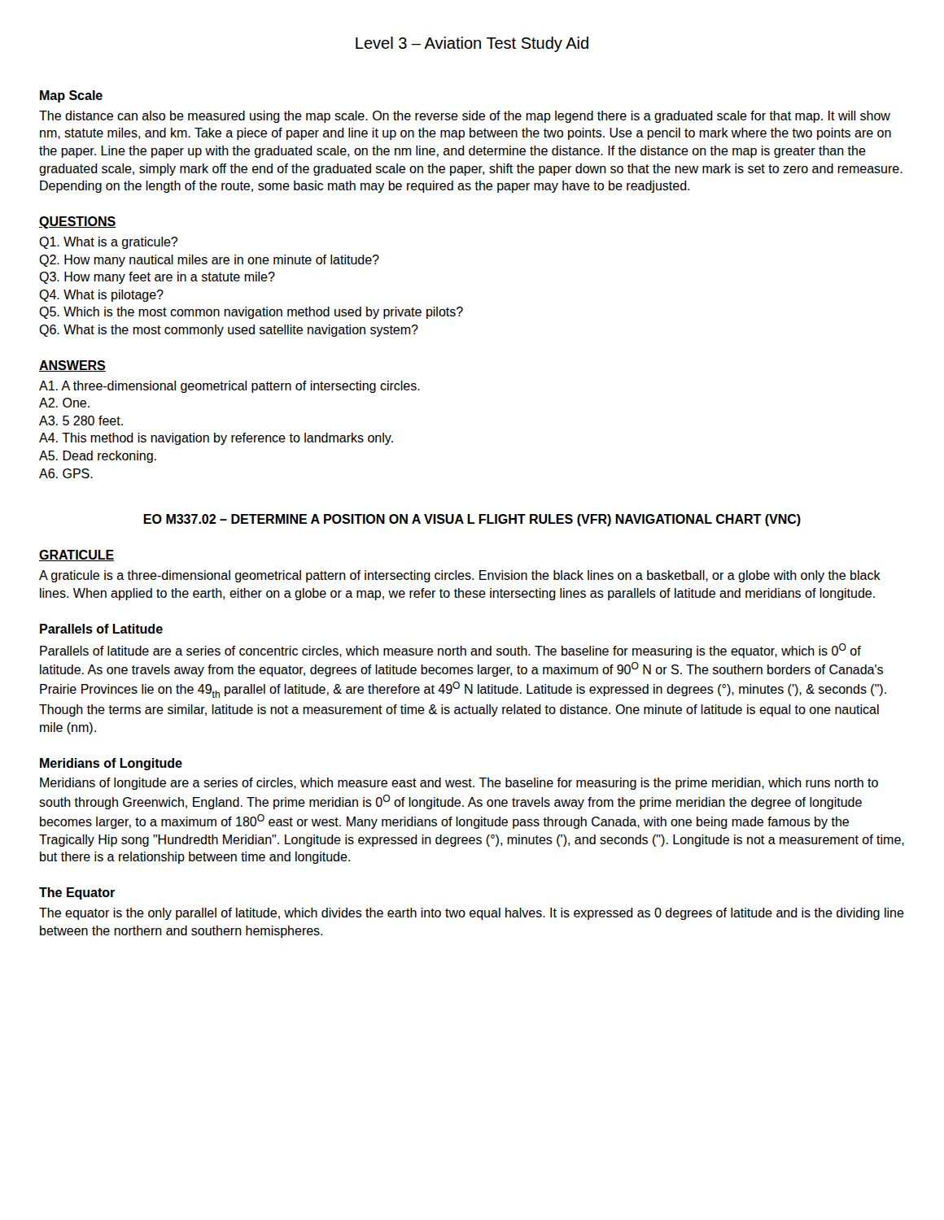Level 3 – Aviation Test Study Aid
Map Scale
The distance can also be measured using the map scale. On the reverse side of the map legend there is a graduated scale for that map. It will show nm, statute miles, and km. Take a piece of paper and line it up on the map between the two points. Use a pencil to mark where the two points are on the paper. Line the paper up with the graduated scale, on the nm line, and determine the distance. If the distance on the map is greater than the graduated scale, simply mark off the end of the graduated scale on the paper, shift the paper down so that the new mark is set to zero and remeasure. Depending on the length of the route, some basic math may be required as the paper may have to be readjusted.
QUESTIONS
Q1. What is a graticule?
Q2. How many nautical miles are in one minute of latitude?
Q3. How many feet are in a statute mile?
Q4. What is pilotage?
Q5. Which is the most common navigation method used by private pilots?
Q6. What is the most commonly used satellite navigation system?
ANSWERS
A1. A three-dimensional geometrical pattern of intersecting circles.
A2. One.
A3. 5 280 feet.
A4. This method is navigation by reference to landmarks only.
A5. Dead reckoning.
A6. GPS.
EO M337.02 – DETERMINE A POSITION ON A VISUA L FLIGHT RULES (VFR) NAVIGATIONAL CHART (VNC)
GRATICULE
A graticule is a three-dimensional geometrical pattern of intersecting circles. Envision the black lines on a basketball, or a globe with only the black lines. When applied to the earth, either on a globe or a map, we refer to these intersecting lines as parallels of latitude and meridians of longitude.
Parallels of Latitude
Parallels of latitude are a series of concentric circles, which measure north and south. The baseline for measuring is the equator, which is 0O of latitude. As one travels away from the equator, degrees of latitude becomes larger, to a maximum of 90O N or S. The southern borders of Canada's Prairie Provinces lie on the 49th parallel of latitude, & are therefore at 49O N latitude. Latitude is expressed in degrees (°), minutes ('), & seconds ("). Though the terms are similar, latitude is not a measurement of time & is actually related to distance. One minute of latitude is equal to one nautical mile (nm).
Meridians of Longitude
Meridians of longitude are a series of circles, which measure east and west. The baseline for measuring is the prime meridian, which runs north to south through Greenwich, England. The prime meridian is 0O of longitude. As one travels away from the prime meridian the degree of longitude becomes larger, to a maximum of 180O east or west. Many meridians of longitude pass through Canada, with one being made famous by the Tragically Hip song "Hundredth Meridian". Longitude is expressed in degrees (°), minutes ('), and seconds ("). Longitude is not a measurement of time, but there is a relationship between time and longitude.
The Equator
The equator is the only parallel of latitude, which divides the earth into two equal halves. It is expressed as 0 degrees of latitude and is the dividing line between the northern and southern hemispheres.